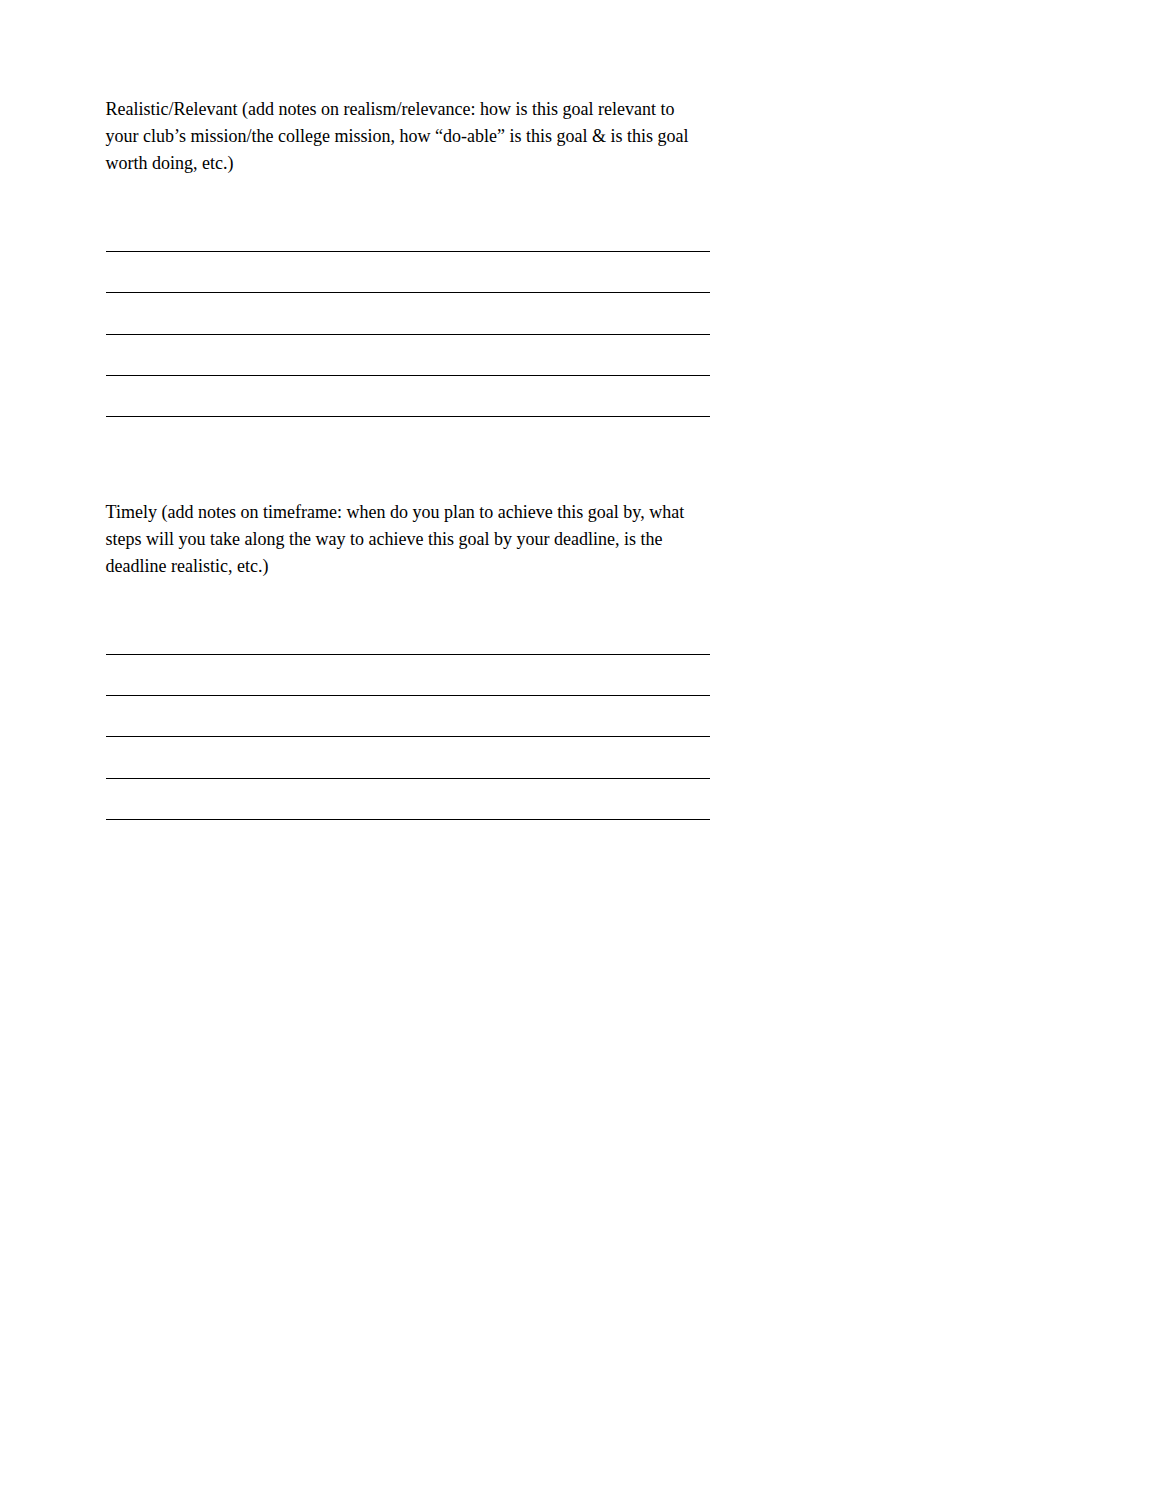Realistic/Relevant (add notes on realism/relevance: how is this goal relevant to your club’s mission/the college mission, how “do-able” is this goal & is this goal worth doing, etc.)
Timely (add notes on timeframe: when do you plan to achieve this goal by, what steps will you take along the way to achieve this goal by your deadline, is the deadline realistic, etc.)